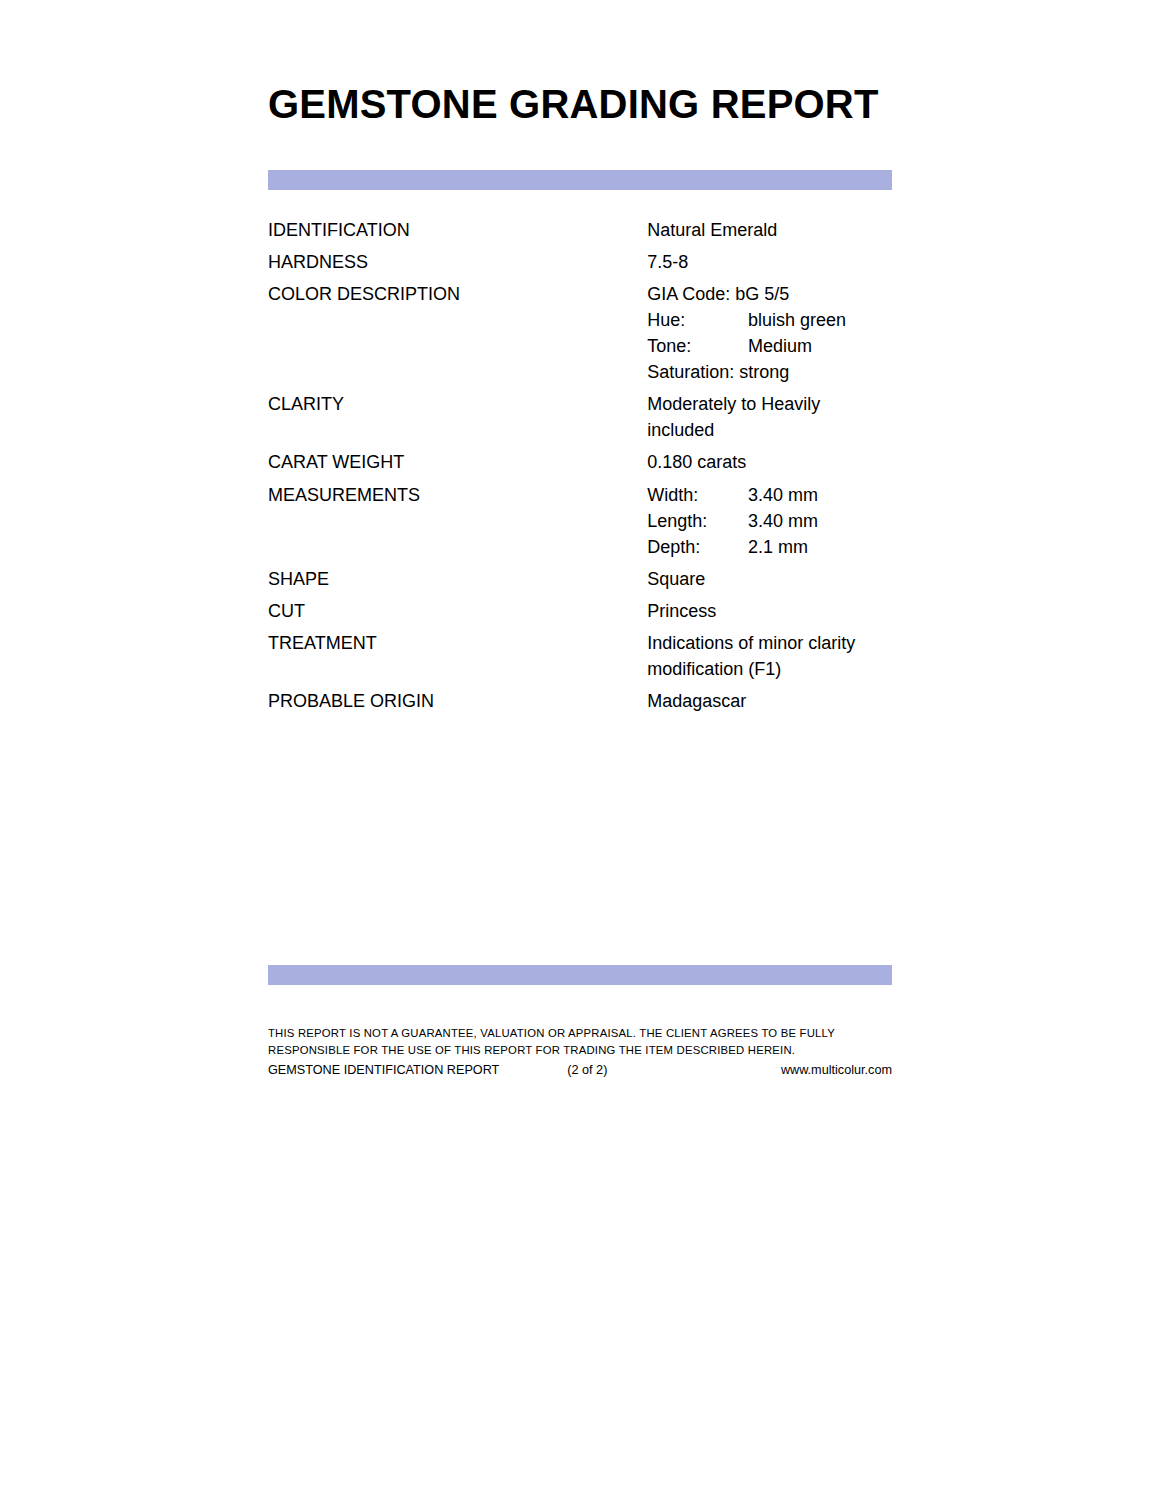GEMSTONE GRADING REPORT
| IDENTIFICATION | Natural Emerald |
| HARDNESS | 7.5-8 |
| COLOR DESCRIPTION | GIA Code: bG 5/5 Hue: bluish green Tone: Medium Saturation: strong |
| CLARITY | Moderately to Heavily included |
| CARAT WEIGHT | 0.180 carats |
| MEASUREMENTS | Width: 3.40 mm Length: 3.40 mm Depth: 2.1 mm |
| SHAPE | Square |
| CUT | Princess |
| TREATMENT | Indications of minor clarity modification (F1) |
| PROBABLE ORIGIN | Madagascar |
THIS REPORT IS NOT A GUARANTEE, VALUATION OR APPRAISAL. THE CLIENT AGREES TO BE FULLY RESPONSIBLE FOR THE USE OF THIS REPORT FOR TRADING THE ITEM DESCRIBED HEREIN.
GEMSTONE IDENTIFICATION REPORT (2 of 2) www.multicolur.com